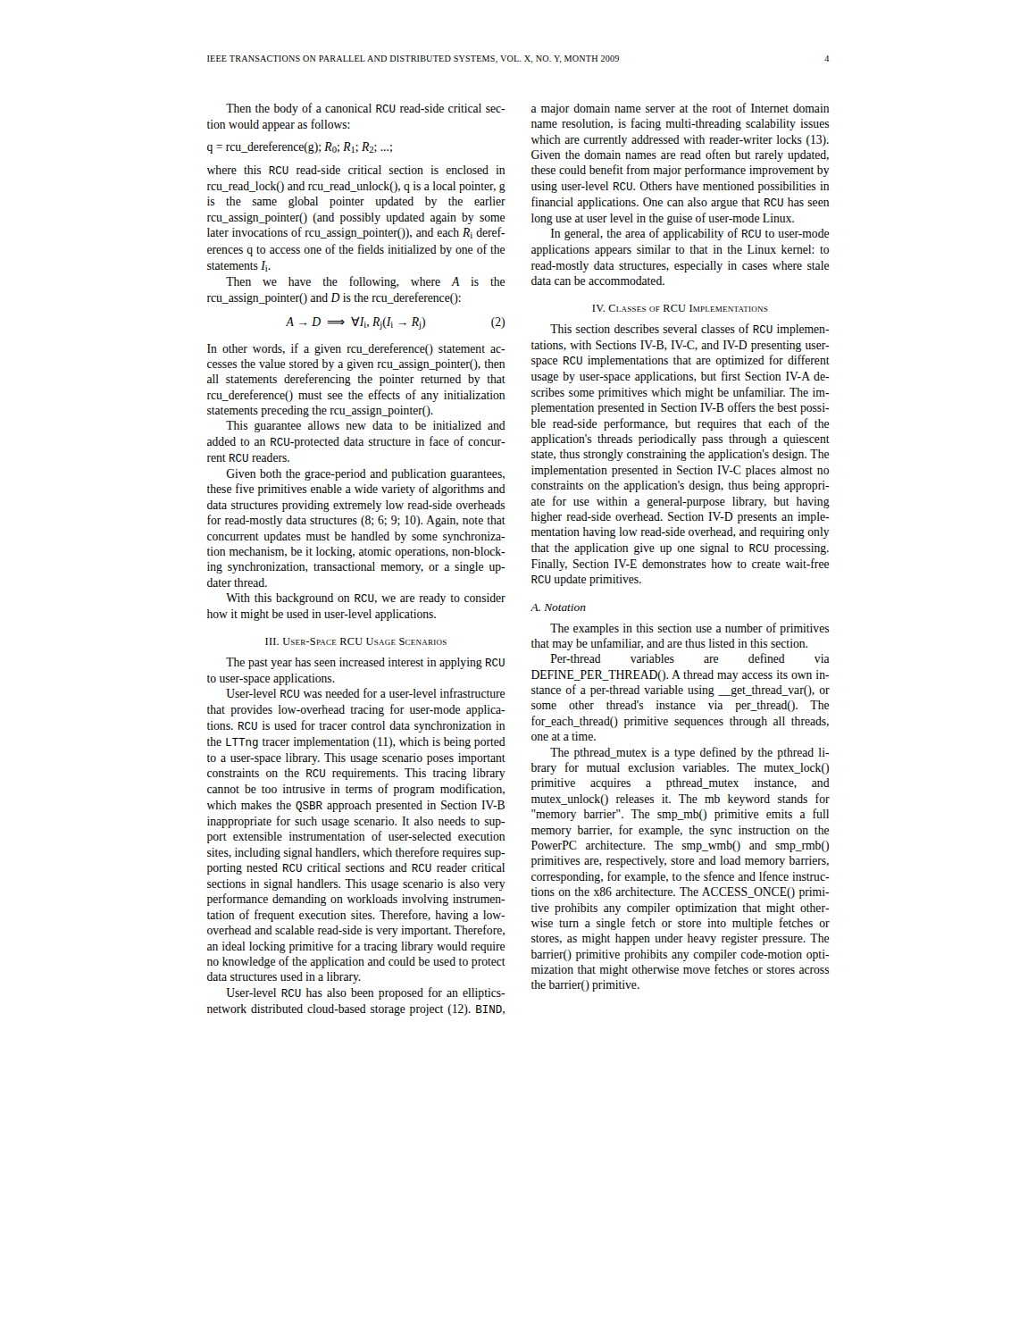IEEE Transactions on Parallel and Distributed Systems, Vol. X, No. Y, Month 2009
4
Then the body of a canonical RCU read-side critical section would appear as follows:
q = rcu_dereference(g); R 0; R 1; R 2; ...;
where this RCU read-side critical section is enclosed in rcu_read_lock() and rcu_read_unlock(), q is a local pointer, g is the same global pointer updated by the earlier rcu_assign_pointer() (and possibly updated again by some later invocations of rcu_assign_pointer()), and each Ri dereferences q to access one of the fields initialized by one of the statements Ii.
Then we have the following, where A is the rcu_assign_pointer() and D is the rcu_dereference():
A → D ⟹ ∀Ii, Rj(Ii → Rj) (2)
In other words, if a given rcu_dereference() statement accesses the value stored by a given rcu_assign_pointer(), then all statements dereferencing the pointer returned by that rcu_dereference() must see the effects of any initialization statements preceding the rcu_assign_pointer().
This guarantee allows new data to be initialized and added to an RCU-protected data structure in face of concurrent RCU readers.
Given both the grace-period and publication guarantees, these five primitives enable a wide variety of algorithms and data structures providing extremely low read-side overheads for read-mostly data structures (8; 6; 9; 10). Again, note that concurrent updates must be handled by some synchronization mechanism, be it locking, atomic operations, non-blocking synchronization, transactional memory, or a single updater thread.
With this background on RCU, we are ready to consider how it might be used in user-level applications.
III. User-Space RCU Usage Scenarios
The past year has seen increased interest in applying RCU to user-space applications.
User-level RCU was needed for a user-level infrastructure that provides low-overhead tracing for user-mode applications. RCU is used for tracer control data synchronization in the LTTng tracer implementation (11), which is being ported to a user-space library. This usage scenario poses important constraints on the RCU requirements. This tracing library cannot be too intrusive in terms of program modification, which makes the QSBR approach presented in Section IV-B inappropriate for such usage scenario. It also needs to support extensible instrumentation of user-selected execution sites, including signal handlers, which therefore requires supporting nested RCU critical sections and RCU reader critical sections in signal handlers. This usage scenario is also very performance demanding on workloads involving instrumentation of frequent execution sites. Therefore, having a low-overhead and scalable read-side is very important. Therefore, an ideal locking primitive for a tracing library would require no knowledge of the application and could be used to protect data structures used in a library.
User-level RCU has also been proposed for an elliptics-network distributed cloud-based storage project (12). BIND, a major domain name server at the root of Internet domain name resolution, is facing multi-threading scalability issues which are currently addressed with reader-writer locks (13). Given the domain names are read often but rarely updated, these could benefit from major performance improvement by using user-level RCU. Others have mentioned possibilities in financial applications. One can also argue that RCU has seen long use at user level in the guise of user-mode Linux.
In general, the area of applicability of RCU to user-mode applications appears similar to that in the Linux kernel: to read-mostly data structures, especially in cases where stale data can be accommodated.
IV. Classes of RCU Implementations
This section describes several classes of RCU implementations, with Sections IV-B, IV-C, and IV-D presenting user-space RCU implementations that are optimized for different usage by user-space applications, but first Section IV-A describes some primitives which might be unfamiliar. The implementation presented in Section IV-B offers the best possible read-side performance, but requires that each of the application's threads periodically pass through a quiescent state, thus strongly constraining the application's design. The implementation presented in Section IV-C places almost no constraints on the application's design, thus being appropriate for use within a general-purpose library, but having higher read-side overhead. Section IV-D presents an implementation having low read-side overhead, and requiring only that the application give up one signal to RCU processing. Finally, Section IV-E demonstrates how to create wait-free RCU update primitives.
A. Notation
The examples in this section use a number of primitives that may be unfamiliar, and are thus listed in this section.
Per-thread variables are defined via DEFINE_PER_THREAD(). A thread may access its own instance of a per-thread variable using __get_thread_var(), or some other thread's instance via per_thread(). The for_each_thread() primitive sequences through all threads, one at a time.
The pthread_mutex is a type defined by the pthread library for mutual exclusion variables. The mutex_lock() primitive acquires a pthread_mutex instance, and mutex_unlock() releases it. The mb keyword stands for "memory barrier". The smp_mb() primitive emits a full memory barrier, for example, the sync instruction on the PowerPC architecture. The smp_wmb() and smp_rmb() primitives are, respectively, store and load memory barriers, corresponding, for example, to the sfence and lfence instructions on the x86 architecture. The ACCESS_ONCE() primitive prohibits any compiler optimization that might otherwise turn a single fetch or store into multiple fetches or stores, as might happen under heavy register pressure. The barrier() primitive prohibits any compiler code-motion optimization that might otherwise move fetches or stores across the barrier() primitive.